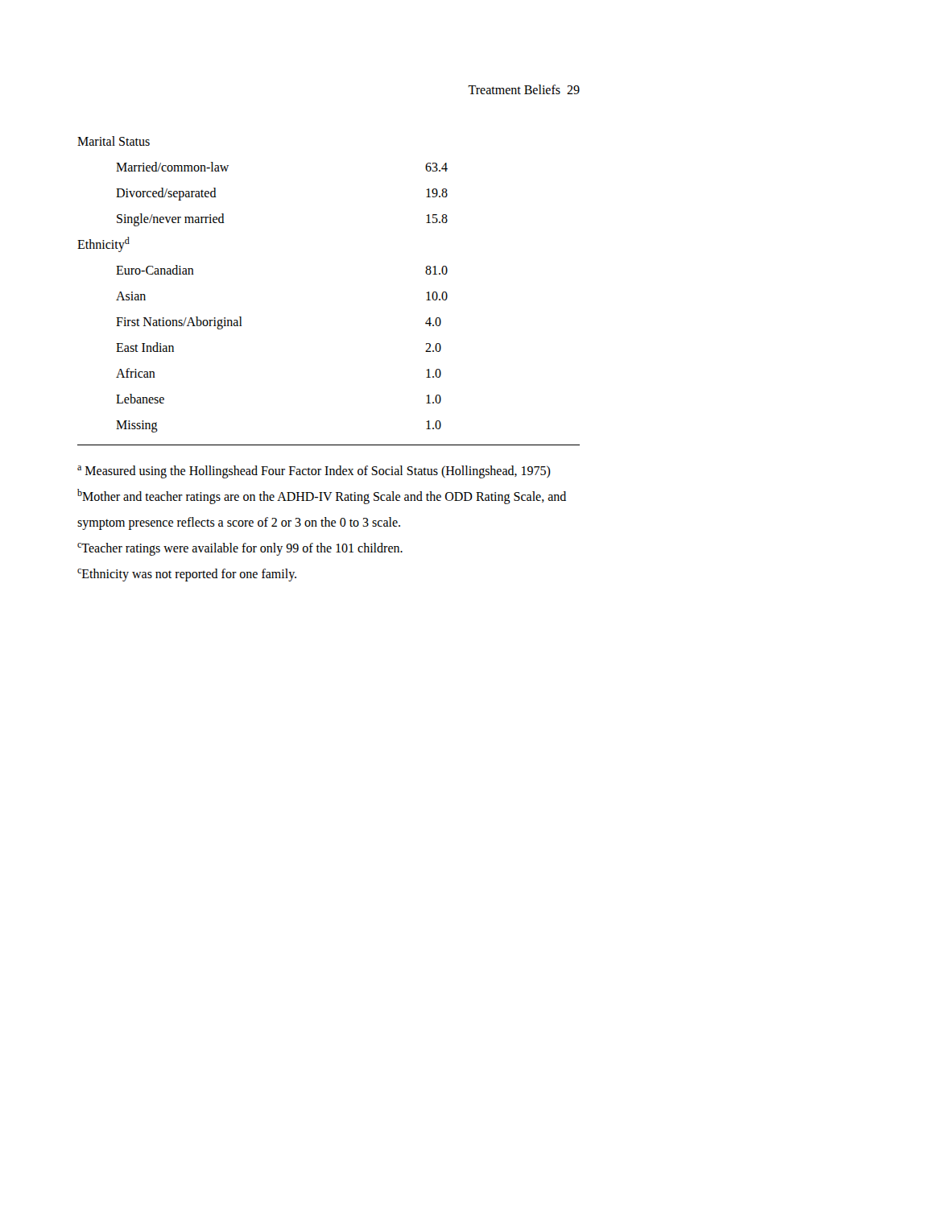Treatment Beliefs 29
Marital Status
Married/common-law 63.4
Divorced/separated 19.8
Single/never married 15.8
Ethnicityd
Euro-Canadian 81.0
Asian 10.0
First Nations/Aboriginal 4.0
East Indian 2.0
African 1.0
Lebanese 1.0
Missing 1.0
a Measured using the Hollingshead Four Factor Index of Social Status (Hollingshead, 1975)
bMother and teacher ratings are on the ADHD-IV Rating Scale and the ODD Rating Scale, and symptom presence reflects a score of 2 or 3 on the 0 to 3 scale.
cTeacher ratings were available for only 99 of the 101 children.
cEthnicity was not reported for one family.